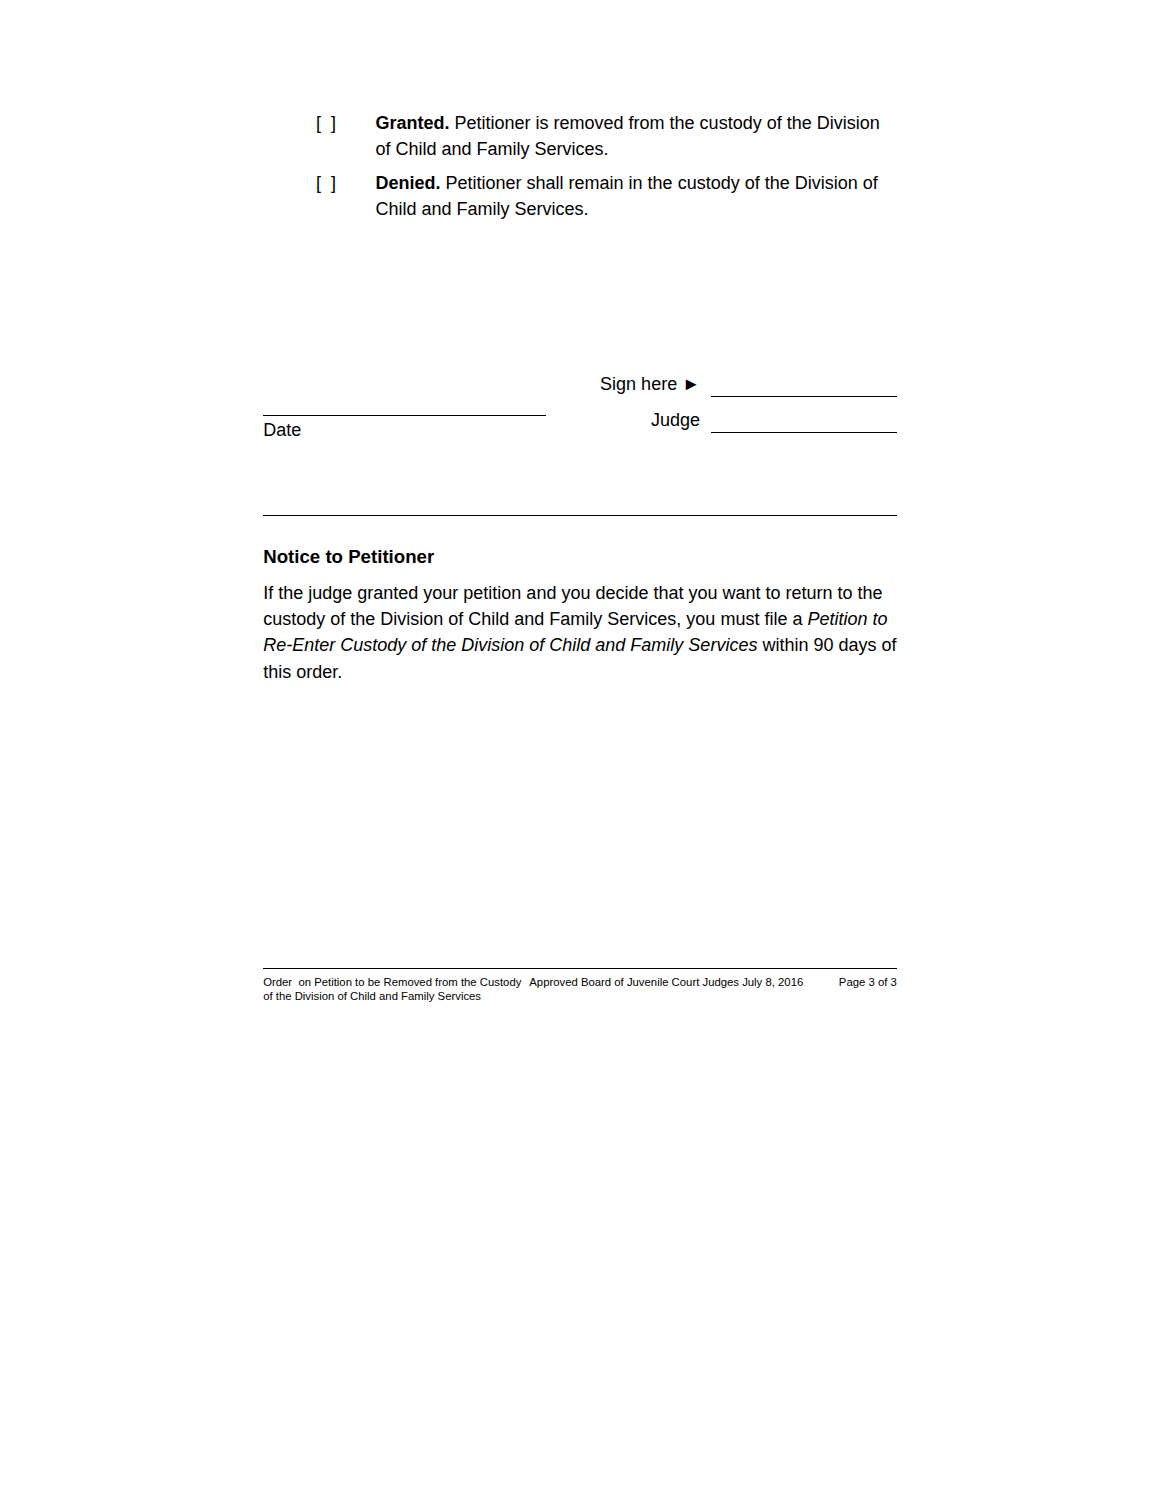[ ]
Granted. Petitioner is removed from the custody of the Division of Child and Family Services.
[ ]
Denied. Petitioner shall remain in the custody of the Division of Child and Family Services.
Date
Sign here ►
Judge
Notice to Petitioner
If the judge granted your petition and you decide that you want to return to the custody of the Division of Child and Family Services, you must file a Petition to Re-Enter Custody of the Division of Child and Family Services within 90 days of this order.
| Order on Petition to be Removed from the Custody of the Division of Child and Family Services | Approved Board of Juvenile Court Judges July 8, 2016 | Page 3 of 3 |